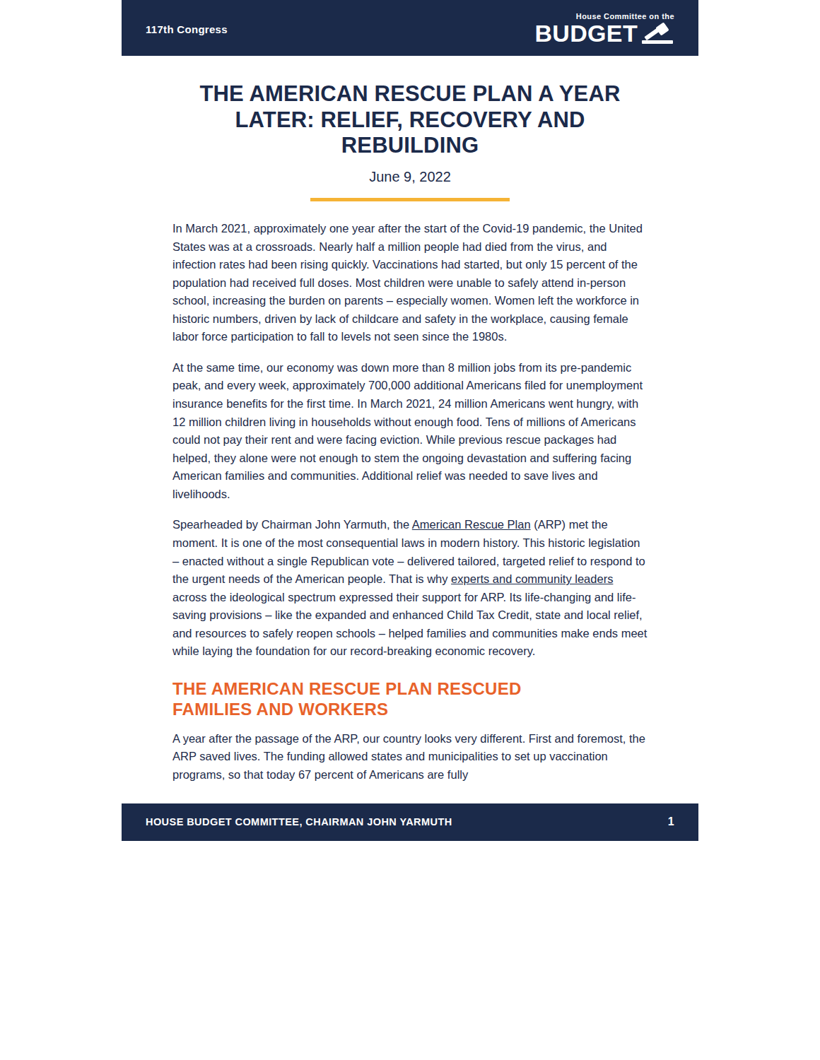117th Congress
House Committee on the
BUDGET
The American Rescue Plan a Year
Later: Relief, Recovery and
Rebuilding
June 9, 2022
In March 2021, approximately one year after the start of the Covid-19 pandemic, the United States was at a crossroads. Nearly half a million people had died from the virus, and infection rates had been rising quickly. Vaccinations had started, but only 15 percent of the population had received full doses. Most children were unable to safely attend in-person school, increasing the burden on parents – especially women. Women left the workforce in historic numbers, driven by lack of childcare and safety in the workplace, causing female labor force participation to fall to levels not seen since the 1980s.
At the same time, our economy was down more than 8 million jobs from its pre-pandemic peak, and every week, approximately 700,000 additional Americans filed for unemployment insurance benefits for the first time. In March 2021, 24 million Americans went hungry, with 12 million children living in households without enough food. Tens of millions of Americans could not pay their rent and were facing eviction. While previous rescue packages had helped, they alone were not enough to stem the ongoing devastation and suffering facing American families and communities. Additional relief was needed to save lives and livelihoods.
Spearheaded by Chairman John Yarmuth, the American Rescue Plan (ARP) met the moment. It is one of the most consequential laws in modern history. This historic legislation – enacted without a single Republican vote – delivered tailored, targeted relief to respond to the urgent needs of the American people. That is why experts and community leaders across the ideological spectrum expressed their support for ARP. Its life-changing and life-saving provisions – like the expanded and enhanced Child Tax Credit, state and local relief, and resources to safely reopen schools – helped families and communities make ends meet while laying the foundation for our record-breaking economic recovery.
The American Rescue Plan Rescued
Families and Workers
A year after the passage of the ARP, our country looks very different. First and foremost, the ARP saved lives. The funding allowed states and municipalities to set up vaccination programs, so that today 67 percent of Americans are fully
HOUSE BUDGET COMMITTEE, CHAIRMAN JOHN YARMUTH
1